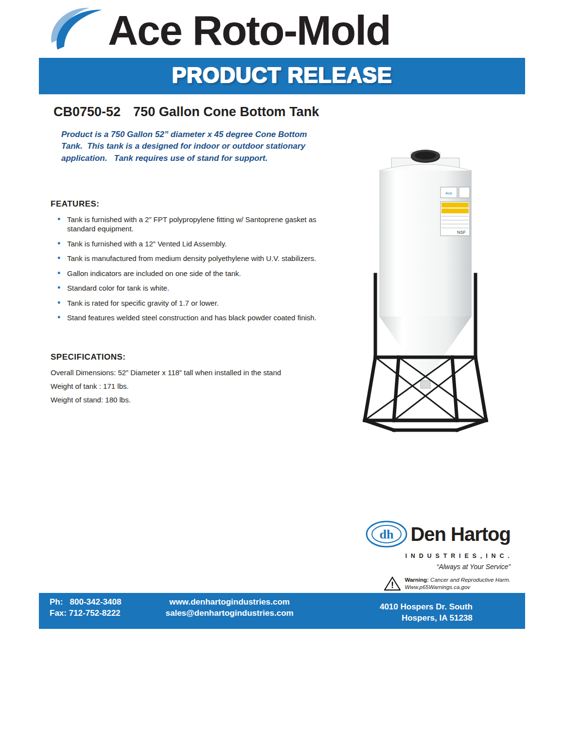Ace Roto-Mold
PRODUCT RELEASE
CB0750-52750 Gallon Cone Bottom Tank
Product is a 750 Gallon 52” diameter x 45 degree Cone Bottom Tank. This tank is a designed for indoor or outdoor stationary application. Tank requires use of stand for support.
FEATURES:
Tank is furnished with a 2” FPT polypropylene fitting w/ Santoprene gasket as standard equipment.
Tank is furnished with a 12” Vented Lid Assembly.
Tank is manufactured from medium density polyethylene with U.V. stabilizers.
Gallon indicators are included on one side of the tank.
Standard color for tank is white.
Tank is rated for specific gravity of 1.7 or lower.
Stand features welded steel construction and has black powder coated finish.
SPECIFICATIONS:
Overall Dimensions: 52” Diameter x 118” tall when installed in the stand
Weight of tank : 171 lbs.
Weight of stand: 180 lbs.
Ace NSF
dh
Den Hartog
I N D U S T R I E S , I N C .
“Always at Your Service”
!
Warning: Cancer and Reproductive Harm.
Www.p65Warnings.ca.gov
Ph: 800-342-3408
Fax: 712-752-8222
www.denhartogindustries.com
sales@denhartogindustries.com
4010 Hospers Dr. South
Hospers, IA 51238